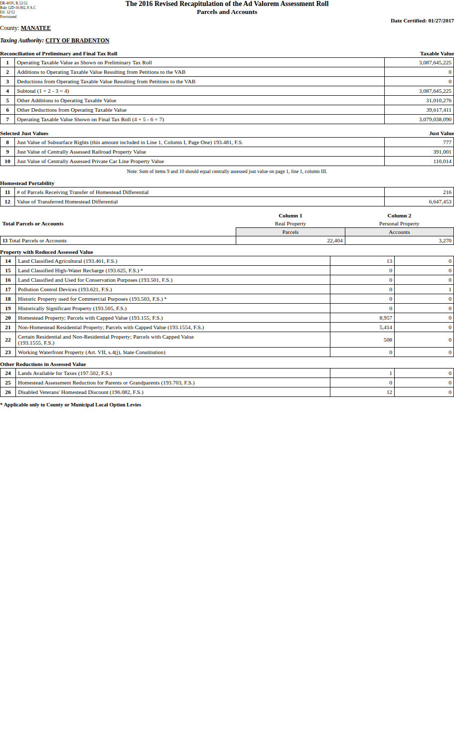DR-403V, R.12/12
Rule 12D-16.002, F.A.C
Eff. 12/12
Provisional
The 2016 Revised Recapitulation of the Ad Valorem Assessment Roll
Parcels and Accounts
County: MANATEE Date Certified: 01/27/2017
Taxing Authority: CITY OF BRADENTON
Reconciliation of Preliminary and Final Tax Roll Taxable Value
| 1 | Operating Taxable Value as Shown on Preliminary Tax Roll | 3,087,645,225 |
| 2 | Additions to Operating Taxable Value Resulting from Petitions to the VAB | 0 |
| 3 | Deductions from Operating Taxable Value Resulting from Petitions to the VAB | 0 |
| 4 | Subtotal (1 + 2 - 3 = 4) | 3,087,645,225 |
| 5 | Other Additions to Operating Taxable Value | 31,010,276 |
| 6 | Other Deductions from Operating Taxable Value | 39,617,411 |
| 7 | Operating Taxable Value Shown on Final Tax Roll (4 + 5 - 6 = 7) | 3,079,038,090 |
Selected Just Values Just Value
| 8 | Just Value of Subsurface Rights (this amount included in Line 1, Column I, Page One) 193.481, F.S. | 777 |
| 9 | Just Value of Centrally Assessed Railroad Property Value | 391,001 |
| 10 | Just Value of Centrally Assessed Private Car Line Property Value | 110,014 |
Note: Sum of items 9 and 10 should equal centrally assessed just value on page 1, line 1, column III.
Homestead Portability
| 11 | # of Parcels Receiving Transfer of Homestead Differential | 216 |
| 12 | Value of Transferred Homestead Differential | 6,647,453 |
| | Column 1 | Column 2 |
| Total Parcels or Accounts | Real Property | Personal Property |
| | Parcels | Accounts |
| 13 Total Parcels or Accounts | 22,404 | 3,270 |
Property with Reduced Assessed Value
| 14 | Land Classified Agricultural (193.461, F.S.) | 13 | 0 |
| 15 | Land Classified High-Water Recharge (193.625, F.S.) * | 0 | 0 |
| 16 | Land Classified and Used for Conservation Purposes (193.501, F.S.) | 0 | 0 |
| 17 | Pollution Control Devices (193.621, F.S.) | 0 | 1 |
| 18 | Historic Property used for Commercial Purposes (193.503, F.S.) * | 0 | 0 |
| 19 | Historically Significant Property (193.505, F.S.) | 0 | 0 |
| 20 | Homestead Property; Parcels with Capped Value (193.155, F.S.) | 8,957 | 0 |
| 21 | Non-Homestead Residential Property; Parcels with Capped Value (193.1554, F.S.) | 5,414 | 0 |
| 22 | Certain Residential and Non-Residential Property; Parcels with Capped Value (193.1555, F.S.) | 508 | 0 |
| 23 | Working Waterfront Property (Art. VII, s.4(j), State Constitution) | 0 | 0 |
Other Reductions in Assessed Value
| 24 | Lands Available for Taxes (197.502, F.S.) | 1 | 0 |
| 25 | Homestead Assessment Reduction for Parents or Grandparents (193.703, F.S.) | 0 | 0 |
| 26 | Disabled Veterans' Homestead Discount (196.082, F.S.) | 12 | 0 |
* Applicable only to County or Municipal Local Option Levies